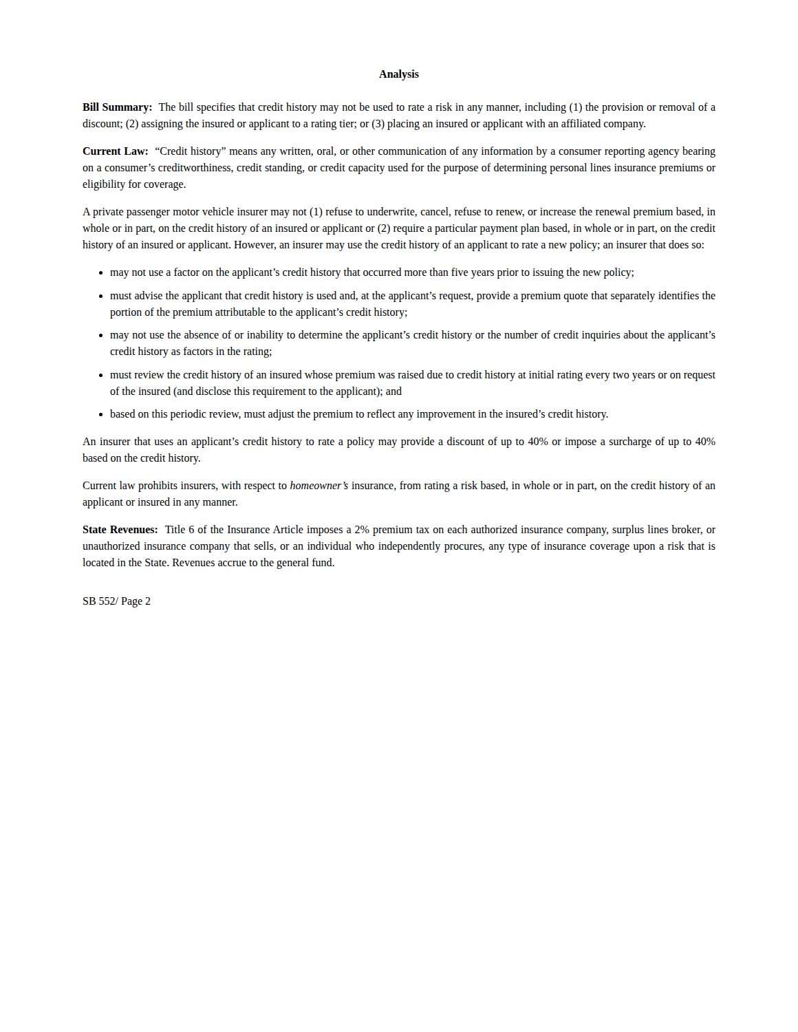Analysis
Bill Summary: The bill specifies that credit history may not be used to rate a risk in any manner, including (1) the provision or removal of a discount; (2) assigning the insured or applicant to a rating tier; or (3) placing an insured or applicant with an affiliated company.
Current Law: “Credit history” means any written, oral, or other communication of any information by a consumer reporting agency bearing on a consumer’s creditworthiness, credit standing, or credit capacity used for the purpose of determining personal lines insurance premiums or eligibility for coverage.
A private passenger motor vehicle insurer may not (1) refuse to underwrite, cancel, refuse to renew, or increase the renewal premium based, in whole or in part, on the credit history of an insured or applicant or (2) require a particular payment plan based, in whole or in part, on the credit history of an insured or applicant. However, an insurer may use the credit history of an applicant to rate a new policy; an insurer that does so:
may not use a factor on the applicant’s credit history that occurred more than five years prior to issuing the new policy;
must advise the applicant that credit history is used and, at the applicant’s request, provide a premium quote that separately identifies the portion of the premium attributable to the applicant’s credit history;
may not use the absence of or inability to determine the applicant’s credit history or the number of credit inquiries about the applicant’s credit history as factors in the rating;
must review the credit history of an insured whose premium was raised due to credit history at initial rating every two years or on request of the insured (and disclose this requirement to the applicant); and
based on this periodic review, must adjust the premium to reflect any improvement in the insured’s credit history.
An insurer that uses an applicant’s credit history to rate a policy may provide a discount of up to 40% or impose a surcharge of up to 40% based on the credit history.
Current law prohibits insurers, with respect to homeowner’s insurance, from rating a risk based, in whole or in part, on the credit history of an applicant or insured in any manner.
State Revenues: Title 6 of the Insurance Article imposes a 2% premium tax on each authorized insurance company, surplus lines broker, or unauthorized insurance company that sells, or an individual who independently procures, any type of insurance coverage upon a risk that is located in the State. Revenues accrue to the general fund.
SB 552/ Page 2